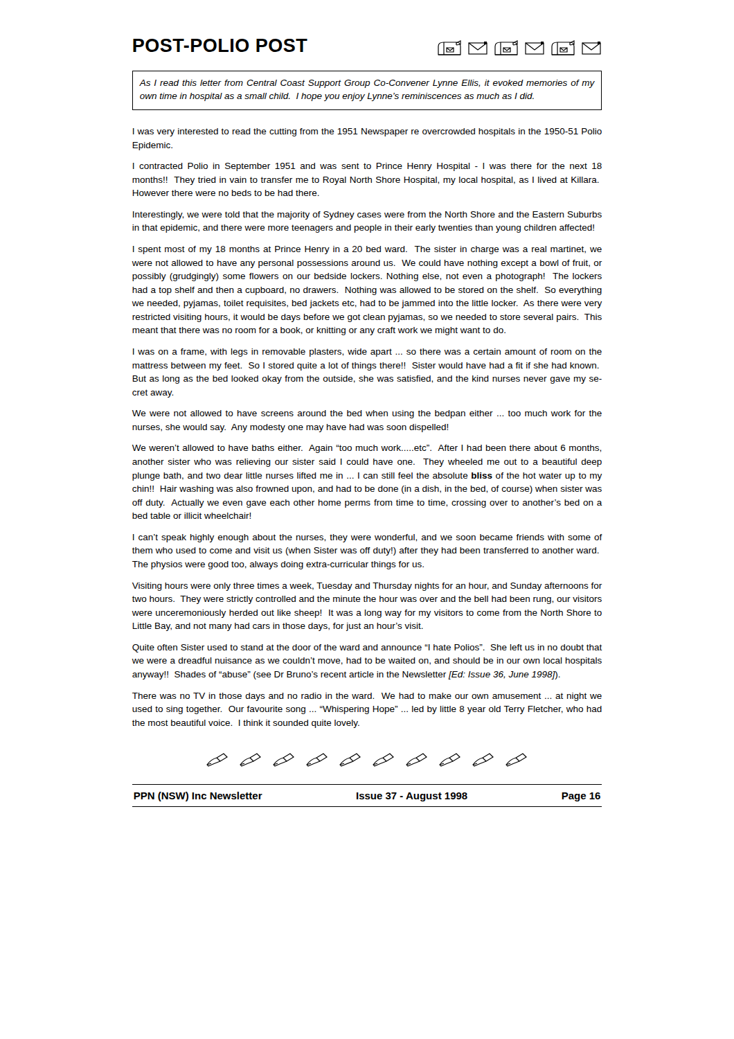POST-POLIO POST
As I read this letter from Central Coast Support Group Co-Convener Lynne Ellis, it evoked memories of my own time in hospital as a small child. I hope you enjoy Lynne’s reminiscences as much as I did.
I was very interested to read the cutting from the 1951 Newspaper re overcrowded hospitals in the 1950-51 Polio Epidemic.
I contracted Polio in September 1951 and was sent to Prince Henry Hospital - I was there for the next 18 months!! They tried in vain to transfer me to Royal North Shore Hospital, my local hospital, as I lived at Killara. However there were no beds to be had there.
Interestingly, we were told that the majority of Sydney cases were from the North Shore and the Eastern Suburbs in that epidemic, and there were more teenagers and people in their early twenties than young children affected!
I spent most of my 18 months at Prince Henry in a 20 bed ward. The sister in charge was a real martinet, we were not allowed to have any personal possessions around us. We could have nothing except a bowl of fruit, or possibly (grudgingly) some flowers on our bedside lockers. Nothing else, not even a photograph! The lockers had a top shelf and then a cupboard, no drawers. Nothing was allowed to be stored on the shelf. So everything we needed, pyjamas, toilet requisites, bed jackets etc, had to be jammed into the little locker. As there were very restricted visiting hours, it would be days before we got clean pyjamas, so we needed to store several pairs. This meant that there was no room for a book, or knitting or any craft work we might want to do.
I was on a frame, with legs in removable plasters, wide apart ... so there was a certain amount of room on the mattress between my feet. So I stored quite a lot of things there!! Sister would have had a fit if she had known. But as long as the bed looked okay from the outside, she was satisfied, and the kind nurses never gave my secret away.
We were not allowed to have screens around the bed when using the bedpan either ... too much work for the nurses, she would say. Any modesty one may have had was soon dispelled!
We weren’t allowed to have baths either. Again “too much work.....etc”. After I had been there about 6 months, another sister who was relieving our sister said I could have one. They wheeled me out to a beautiful deep plunge bath, and two dear little nurses lifted me in ... I can still feel the absolute bliss of the hot water up to my chin!! Hair washing was also frowned upon, and had to be done (in a dish, in the bed, of course) when sister was off duty. Actually we even gave each other home perms from time to time, crossing over to another’s bed on a bed table or illicit wheelchair!
I can’t speak highly enough about the nurses, they were wonderful, and we soon became friends with some of them who used to come and visit us (when Sister was off duty!) after they had been transferred to another ward. The physios were good too, always doing extra-curricular things for us.
Visiting hours were only three times a week, Tuesday and Thursday nights for an hour, and Sunday afternoons for two hours. They were strictly controlled and the minute the hour was over and the bell had been rung, our visitors were unceremoniously herded out like sheep! It was a long way for my visitors to come from the North Shore to Little Bay, and not many had cars in those days, for just an hour’s visit.
Quite often Sister used to stand at the door of the ward and announce “I hate Polios”. She left us in no doubt that we were a dreadful nuisance as we couldn’t move, had to be waited on, and should be in our own local hospitals anyway!! Shades of “abuse” (see Dr Bruno’s recent article in the Newsletter [Ed: Issue 36, June 1998]).
There was no TV in those days and no radio in the ward. We had to make our own amusement ... at night we used to sing together. Our favourite song ... “Whispering Hope” ... led by little 8 year old Terry Fletcher, who had the most beautiful voice. I think it sounded quite lovely.
PPN (NSW) Inc Newsletter
Issue 37 - August 1998
Page 16